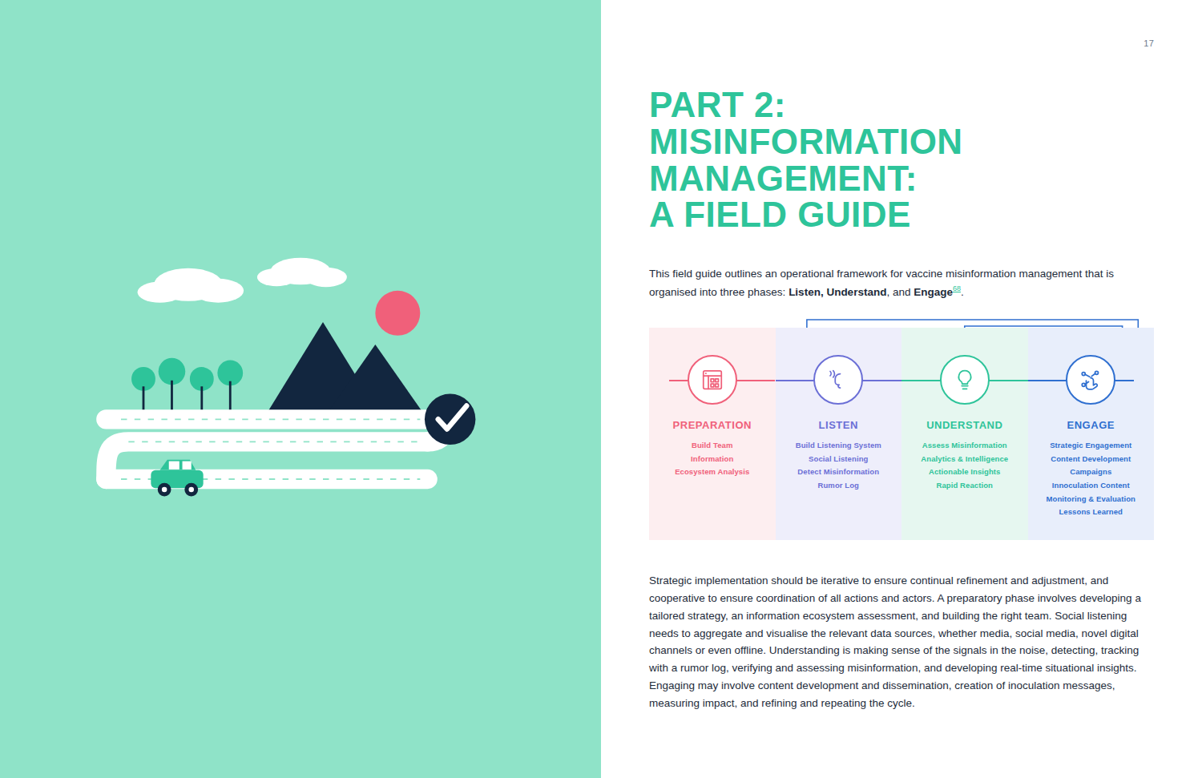17
Part 2:
Misinformation
Management:
A Field Guide
This field guide outlines an operational framework for vaccine misinformation management that is organised into three phases: Listen, Understand, and Engage68.
Preparation
Build Team
Information
Ecosystem Analysis
Listen
Build Listening System
Social Listening
Detect Misinformation
Rumor Log
Understand
Assess Misinformation
Analytics & Intelligence
Actionable Insights
Rapid Reaction
Engage
Strategic Engagement
Content Development
Campaigns
Innoculation Content
Monitoring & Evaluation
Lessons Learned
Strategic implementation should be iterative to ensure continual refinement and adjustment, and cooperative to ensure coordination of all actions and actors. A preparatory phase involves developing a tailored strategy, an information ecosystem assessment, and building the right team. Social listening needs to aggregate and visualise the relevant data sources, whether media, social media, novel digital channels or even offline. Understanding is making sense of the signals in the noise, detecting, tracking with a rumor log, verifying and assessing misinformation, and developing real-time situational insights. Engaging may involve content development and dissemination, creation of inoculation messages, measuring impact, and refining and repeating the cycle.